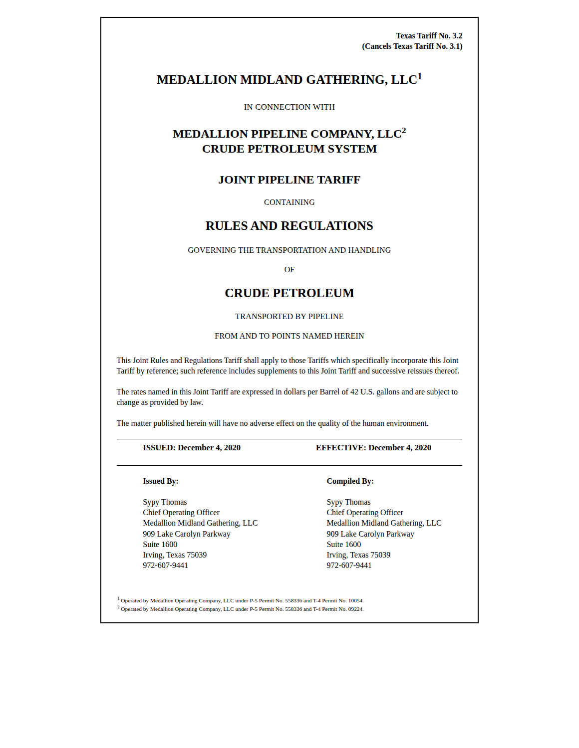Texas Tariff No. 3.2
(Cancels Texas Tariff No. 3.1)
MEDALLION MIDLAND GATHERING, LLC1
IN CONNECTION WITH
MEDALLION PIPELINE COMPANY, LLC2
CRUDE PETROLEUM SYSTEM
JOINT PIPELINE TARIFF
CONTAINING
RULES AND REGULATIONS
GOVERNING THE TRANSPORTATION AND HANDLING
OF
CRUDE PETROLEUM
TRANSPORTED BY PIPELINE
FROM AND TO POINTS NAMED HEREIN
This Joint Rules and Regulations Tariff shall apply to those Tariffs which specifically incorporate this Joint Tariff by reference; such reference includes supplements to this Joint Tariff and successive reissues thereof.
The rates named in this Joint Tariff are expressed in dollars per Barrel of 42 U.S. gallons and are subject to change as provided by law.
The matter published herein will have no adverse effect on the quality of the human environment.
ISSUED: December 4, 2020 EFFECTIVE: December 4, 2020
Issued By:
Sypy Thomas
Chief Operating Officer
Medallion Midland Gathering, LLC
909 Lake Carolyn Parkway
Suite 1600
Irving, Texas 75039
972-607-9441
Compiled By:
Sypy Thomas
Chief Operating Officer
Medallion Midland Gathering, LLC
909 Lake Carolyn Parkway
Suite 1600
Irving, Texas 75039
972-607-9441
1 Operated by Medallion Operating Company, LLC under P-5 Permit No. 558336 and T-4 Permit No. 10054.
2 Operated by Medallion Operating Company, LLC under P-5 Permit No. 558336 and T-4 Permit No. 09224.